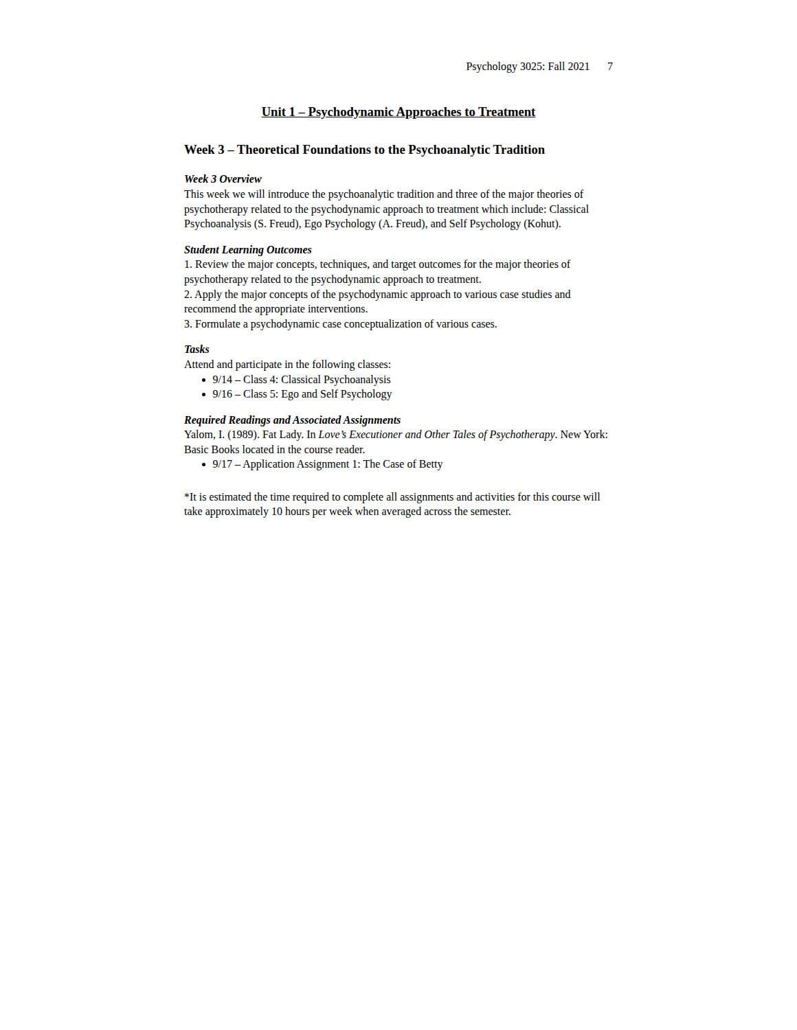Psychology 3025: Fall 20217
Unit 1 – Psychodynamic Approaches to Treatment
Week 3 – Theoretical Foundations to the Psychoanalytic Tradition
Week 3 Overview
This week we will introduce the psychoanalytic tradition and three of the major theories of psychotherapy related to the psychodynamic approach to treatment which include: Classical Psychoanalysis (S. Freud), Ego Psychology (A. Freud), and Self Psychology (Kohut).
Student Learning Outcomes
1. Review the major concepts, techniques, and target outcomes for the major theories of psychotherapy related to the psychodynamic approach to treatment.
2. Apply the major concepts of the psychodynamic approach to various case studies and recommend the appropriate interventions.
3. Formulate a psychodynamic case conceptualization of various cases.
Tasks
Attend and participate in the following classes:
9/14 – Class 4: Classical Psychoanalysis
9/16 – Class 5: Ego and Self Psychology
Required Readings and Associated Assignments
Yalom, I. (1989). Fat Lady. In Love’s Executioner and Other Tales of Psychotherapy. New York: Basic Books located in the course reader.
9/17 – Application Assignment 1: The Case of Betty
*It is estimated the time required to complete all assignments and activities for this course will take approximately 10 hours per week when averaged across the semester.